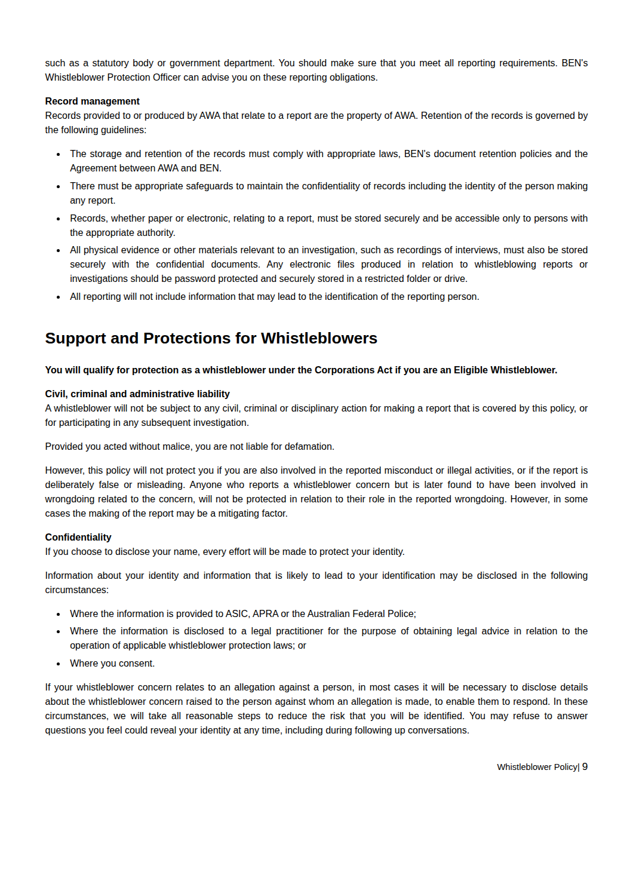such as a statutory body or government department. You should make sure that you meet all reporting requirements. BEN's Whistleblower Protection Officer can advise you on these reporting obligations.
Record management
Records provided to or produced by AWA that relate to a report are the property of AWA. Retention of the records is governed by the following guidelines:
The storage and retention of the records must comply with appropriate laws, BEN's document retention policies and the Agreement between AWA and BEN.
There must be appropriate safeguards to maintain the confidentiality of records including the identity of the person making any report.
Records, whether paper or electronic, relating to a report, must be stored securely and be accessible only to persons with the appropriate authority.
All physical evidence or other materials relevant to an investigation, such as recordings of interviews, must also be stored securely with the confidential documents. Any electronic files produced in relation to whistleblowing reports or investigations should be password protected and securely stored in a restricted folder or drive.
All reporting will not include information that may lead to the identification of the reporting person.
Support and Protections for Whistleblowers
You will qualify for protection as a whistleblower under the Corporations Act if you are an Eligible Whistleblower.
Civil, criminal and administrative liability
A whistleblower will not be subject to any civil, criminal or disciplinary action for making a report that is covered by this policy, or for participating in any subsequent investigation.
Provided you acted without malice, you are not liable for defamation.
However, this policy will not protect you if you are also involved in the reported misconduct or illegal activities, or if the report is deliberately false or misleading. Anyone who reports a whistleblower concern but is later found to have been involved in wrongdoing related to the concern, will not be protected in relation to their role in the reported wrongdoing. However, in some cases the making of the report may be a mitigating factor.
Confidentiality
If you choose to disclose your name, every effort will be made to protect your identity.
Information about your identity and information that is likely to lead to your identification may be disclosed in the following circumstances:
Where the information is provided to ASIC, APRA or the Australian Federal Police;
Where the information is disclosed to a legal practitioner for the purpose of obtaining legal advice in relation to the operation of applicable whistleblower protection laws; or
Where you consent.
If your whistleblower concern relates to an allegation against a person, in most cases it will be necessary to disclose details about the whistleblower concern raised to the person against whom an allegation is made, to enable them to respond. In these circumstances, we will take all reasonable steps to reduce the risk that you will be identified. You may refuse to answer questions you feel could reveal your identity at any time, including during following up conversations.
Whistleblower Policy| 9